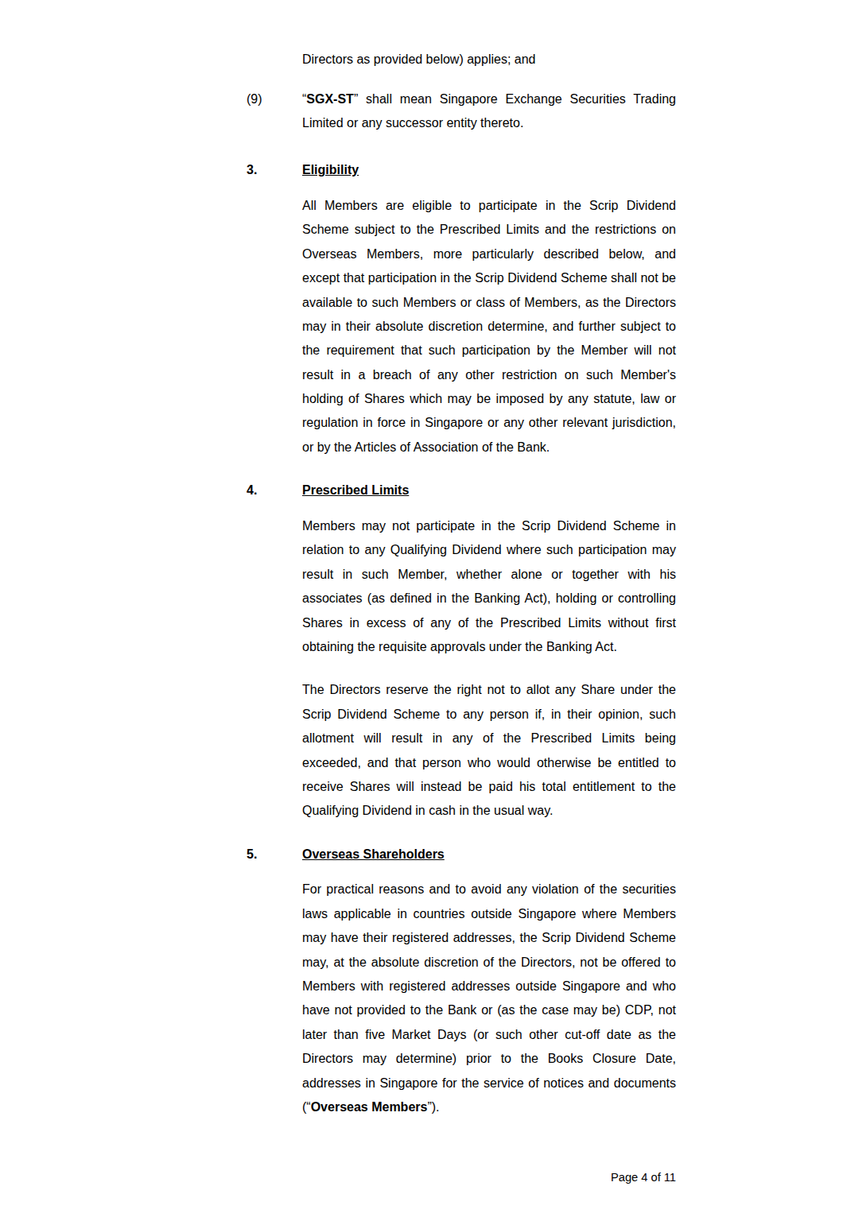Directors as provided below) applies; and
(9) “SGX-ST” shall mean Singapore Exchange Securities Trading Limited or any successor entity thereto.
3. Eligibility
All Members are eligible to participate in the Scrip Dividend Scheme subject to the Prescribed Limits and the restrictions on Overseas Members, more particularly described below, and except that participation in the Scrip Dividend Scheme shall not be available to such Members or class of Members, as the Directors may in their absolute discretion determine, and further subject to the requirement that such participation by the Member will not result in a breach of any other restriction on such Member's holding of Shares which may be imposed by any statute, law or regulation in force in Singapore or any other relevant jurisdiction, or by the Articles of Association of the Bank.
4. Prescribed Limits
Members may not participate in the Scrip Dividend Scheme in relation to any Qualifying Dividend where such participation may result in such Member, whether alone or together with his associates (as defined in the Banking Act), holding or controlling Shares in excess of any of the Prescribed Limits without first obtaining the requisite approvals under the Banking Act.
The Directors reserve the right not to allot any Share under the Scrip Dividend Scheme to any person if, in their opinion, such allotment will result in any of the Prescribed Limits being exceeded, and that person who would otherwise be entitled to receive Shares will instead be paid his total entitlement to the Qualifying Dividend in cash in the usual way.
5. Overseas Shareholders
For practical reasons and to avoid any violation of the securities laws applicable in countries outside Singapore where Members may have their registered addresses, the Scrip Dividend Scheme may, at the absolute discretion of the Directors, not be offered to Members with registered addresses outside Singapore and who have not provided to the Bank or (as the case may be) CDP, not later than five Market Days (or such other cut-off date as the Directors may determine) prior to the Books Closure Date, addresses in Singapore for the service of notices and documents (“Overseas Members”).
Page 4 of 11